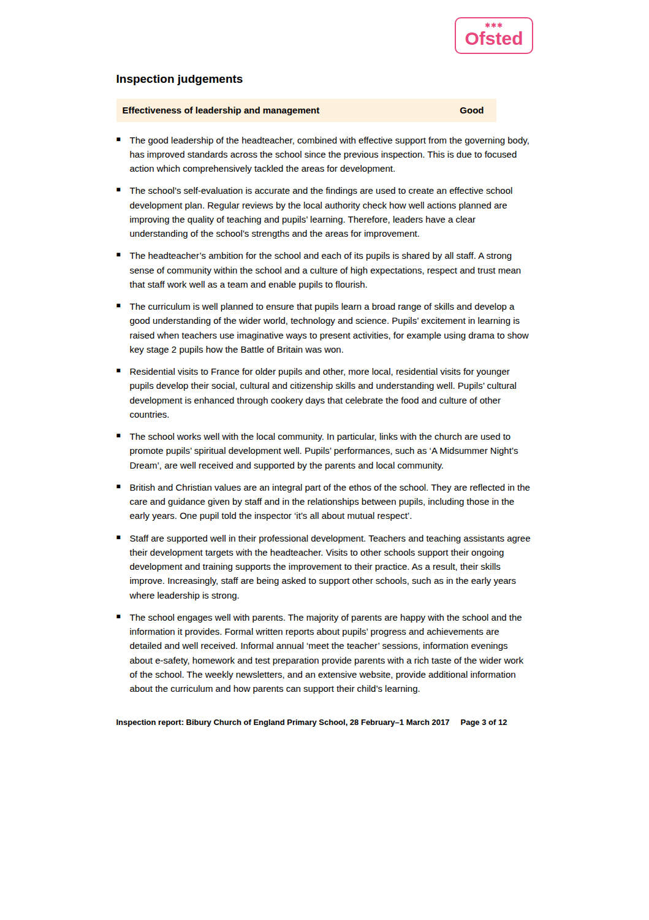✱✱✱
Ofsted
Inspection judgements
Effectiveness of leadership and management Good
The good leadership of the headteacher, combined with effective support from the governing body, has improved standards across the school since the previous inspection. This is due to focused action which comprehensively tackled the areas for development.
The school’s self-evaluation is accurate and the findings are used to create an effective school development plan. Regular reviews by the local authority check how well actions planned are improving the quality of teaching and pupils’ learning. Therefore, leaders have a clear understanding of the school’s strengths and the areas for improvement.
The headteacher’s ambition for the school and each of its pupils is shared by all staff. A strong sense of community within the school and a culture of high expectations, respect and trust mean that staff work well as a team and enable pupils to flourish.
The curriculum is well planned to ensure that pupils learn a broad range of skills and develop a good understanding of the wider world, technology and science. Pupils’ excitement in learning is raised when teachers use imaginative ways to present activities, for example using drama to show key stage 2 pupils how the Battle of Britain was won.
Residential visits to France for older pupils and other, more local, residential visits for younger pupils develop their social, cultural and citizenship skills and understanding well. Pupils’ cultural development is enhanced through cookery days that celebrate the food and culture of other countries.
The school works well with the local community. In particular, links with the church are used to promote pupils’ spiritual development well. Pupils’ performances, such as ‘A Midsummer Night’s Dream’, are well received and supported by the parents and local community.
British and Christian values are an integral part of the ethos of the school. They are reflected in the care and guidance given by staff and in the relationships between pupils, including those in the early years. One pupil told the inspector ‘it’s all about mutual respect’.
Staff are supported well in their professional development. Teachers and teaching assistants agree their development targets with the headteacher. Visits to other schools support their ongoing development and training supports the improvement to their practice. As a result, their skills improve. Increasingly, staff are being asked to support other schools, such as in the early years where leadership is strong.
The school engages well with parents. The majority of parents are happy with the school and the information it provides. Formal written reports about pupils’ progress and achievements are detailed and well received. Informal annual ‘meet the teacher’ sessions, information evenings about e-safety, homework and test preparation provide parents with a rich taste of the wider work of the school. The weekly newsletters, and an extensive website, provide additional information about the curriculum and how parents can support their child’s learning.
Inspection report: Bibury Church of England Primary School, 28 February–1 March 2017 Page 3 of 12